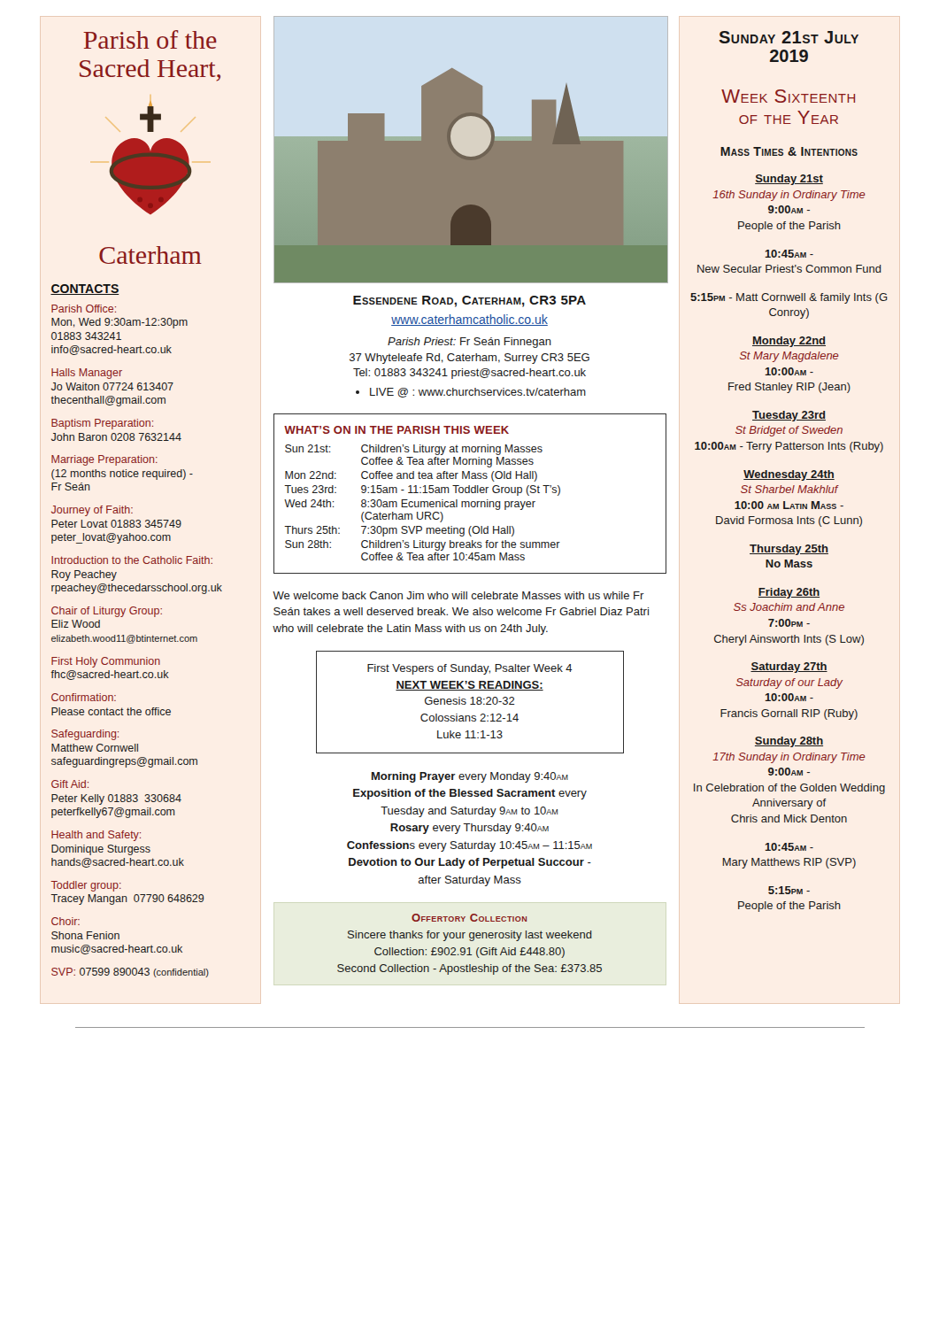Parish of the
Sacred Heart,
Caterham
CONTACTS
Parish Office:
Mon, Wed 9:30am-12:30pm
01883 343241
info@sacred-heart.co.uk
Halls Manager
Jo Waiton 07724 613407
thecenthall@gmail.com
Baptism Preparation:
John Baron 0208 7632144
Marriage Preparation:
(12 months notice required) -
Fr Seán
Journey of Faith:
Peter Lovat 01883 345749
peter_lovat@yahoo.com
Introduction to the Catholic Faith:
Roy Peachey
rpeachey@thecedarsschool.org.uk
Chair of Liturgy Group:
Eliz Wood
elizabeth.wood11@btinternet.com
First Holy Communion
fhc@sacred-heart.co.uk
Confirmation:
Please contact the office
Safeguarding:
Matthew Cornwell
safeguardingreps@gmail.com
Gift Aid:
Peter Kelly 01883 330684
peterfkelly67@gmail.com
Health and Safety:
Dominique Sturgess
hands@sacred-heart.co.uk
Toddler group:
Tracey Mangan 07790 648629
Choir:
Shona Fenion
music@sacred-heart.co.uk
SVP: 07599 890043 (confidential)
Essendene Road, Caterham, CR3 5PA
www.caterhamcatholic.co.uk
Parish Priest: Fr Seán Finnegan
37 Whyteleafe Rd, Caterham, Surrey CR3 5EG
Tel: 01883 343241 priest@sacred-heart.co.uk
LIVE @ : www.churchservices.tv/caterham
WHAT’S ON IN THE PARISH THIS WEEK
| Sun 21st: | Children’s Liturgy at morning Masses Coffee & Tea after Morning Masses |
| Mon 22nd: | Coffee and tea after Mass (Old Hall) |
| Tues 23rd: | 9:15am - 11:15am Toddler Group (St T’s) |
| Wed 24th: | 8:30am Ecumenical morning prayer (Caterham URC) |
| Thurs 25th: | 7:30pm SVP meeting (Old Hall) |
| Sun 28th: | Children’s Liturgy breaks for the summer Coffee & Tea after 10:45am Mass |
We welcome back Canon Jim who will celebrate Masses with us while Fr Seán takes a well deserved break. We also welcome Fr Gabriel Diaz Patri who will celebrate the Latin Mass with us on 24th July.
First Vespers of Sunday, Psalter Week 4
NEXT WEEK’S READINGS:
Genesis 18:20-32
Colossians 2:12-14
Luke 11:1-13
Morning Prayer every Monday 9:40am
Exposition of the Blessed Sacrament every
Tuesday and Saturday 9am to 10am
Rosary every Thursday 9:40am
Confessions every Saturday 10:45am – 11:15am
Devotion to Our Lady of Perpetual Succour -
after Saturday Mass
Offertory Collection
Sincere thanks for your generosity last weekend
Collection: £902.91 (Gift Aid £448.80)
Second Collection - Apostleship of the Sea: £373.85
Sunday 21st July
2019
Week Sixteenth
of the Year
Mass Times & Intentions
Sunday 21st
16th Sunday in Ordinary Time
9:00am -
People of the Parish
10:45am -
New Secular Priest's Common Fund
5:15pm - Matt Cornwell & family Ints (G Conroy)
Monday 22nd
St Mary Magdalene
10:00am -
Fred Stanley RIP (Jean)
Tuesday 23rd
St Bridget of Sweden
10:00am - Terry Patterson Ints (Ruby)
Wednesday 24th
St Sharbel Makhluf
10:00 am Latin Mass -
David Formosa Ints (C Lunn)
Thursday 25th
No Mass
Friday 26th
Ss Joachim and Anne
7:00pm -
Cheryl Ainsworth Ints (S Low)
Saturday 27th
Saturday of our Lady
10:00am -
Francis Gornall RIP (Ruby)
Sunday 28th
17th Sunday in Ordinary Time
9:00am -
In Celebration of the Golden Wedding Anniversary of
Chris and Mick Denton
10:45am -
Mary Matthews RIP (SVP)
5:15pm -
People of the Parish